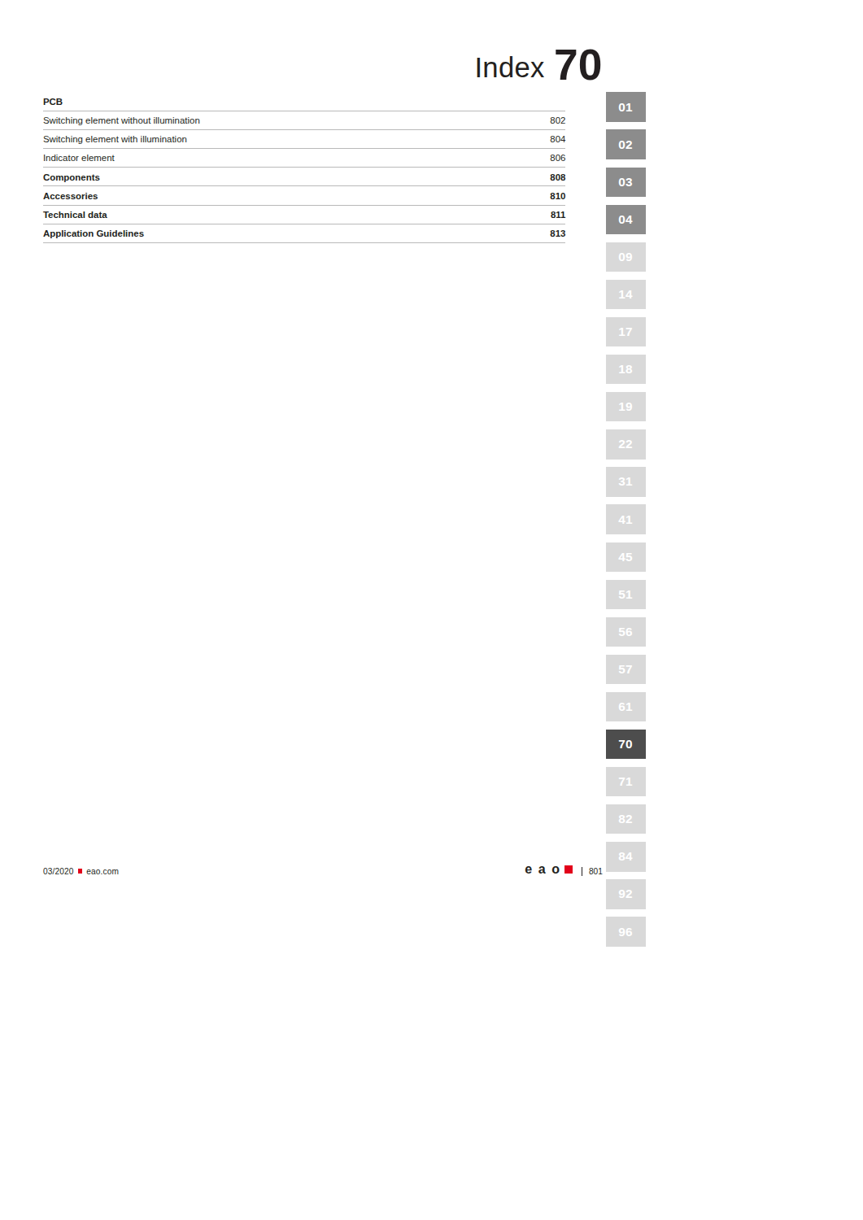Index70
| PCB | |
| Switching element without illumination | 802 |
| Switching element with illumination | 804 |
| Indicator element | 806 |
| Components | 808 |
| Accessories | 810 |
| Technical data | 811 |
| Application Guidelines | 813 |
01
02
03
04
09
14
17
18
19
22
31
41
45
51
56
57
61
70
71
82
84
92
96
03/2020 eao.com
e a o 801